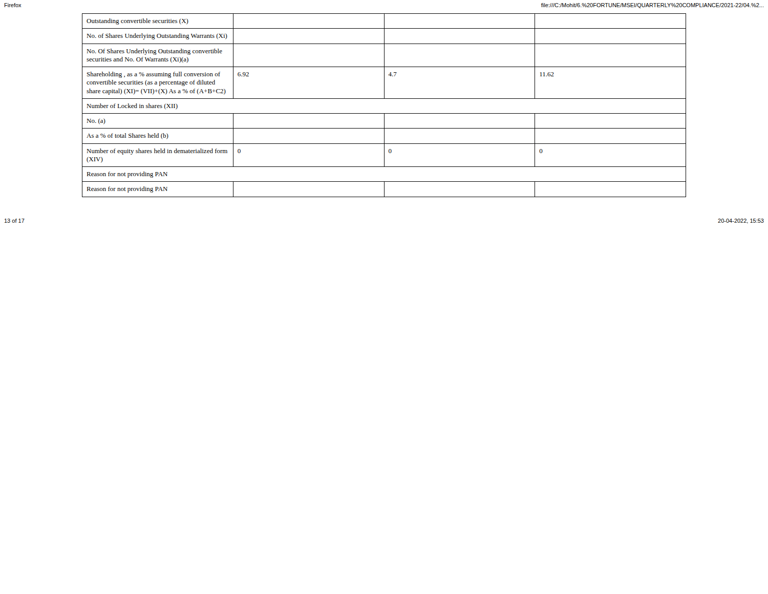Firefox
file:///C:/Mohit/6.%20FORTUNE/MSEI/QUARTERLY%20COMPLIANCE/2021-22/04.%2...
| Outstanding convertible securities (X) | | | |
| No. of Shares Underlying Outstanding Warrants (Xi) | | | |
| No. Of Shares Underlying Outstanding convertible securities and No. Of Warrants (Xi)(a) | | | |
| Shareholding , as a % assuming full conversion of convertible securities (as a percentage of diluted share capital) (XI)= (VII)+(X) As a % of (A+B+C2) | 6.92 | 4.7 | 11.62 |
| Number of Locked in shares (XII) |
| No. (a) | | | |
| As a % of total Shares held (b) | | | |
| Number of equity shares held in dematerialized form (XIV) | 0 | 0 | 0 |
| Reason for not providing PAN |
| Reason for not providing PAN | | | |
13 of 17
20-04-2022, 15:53